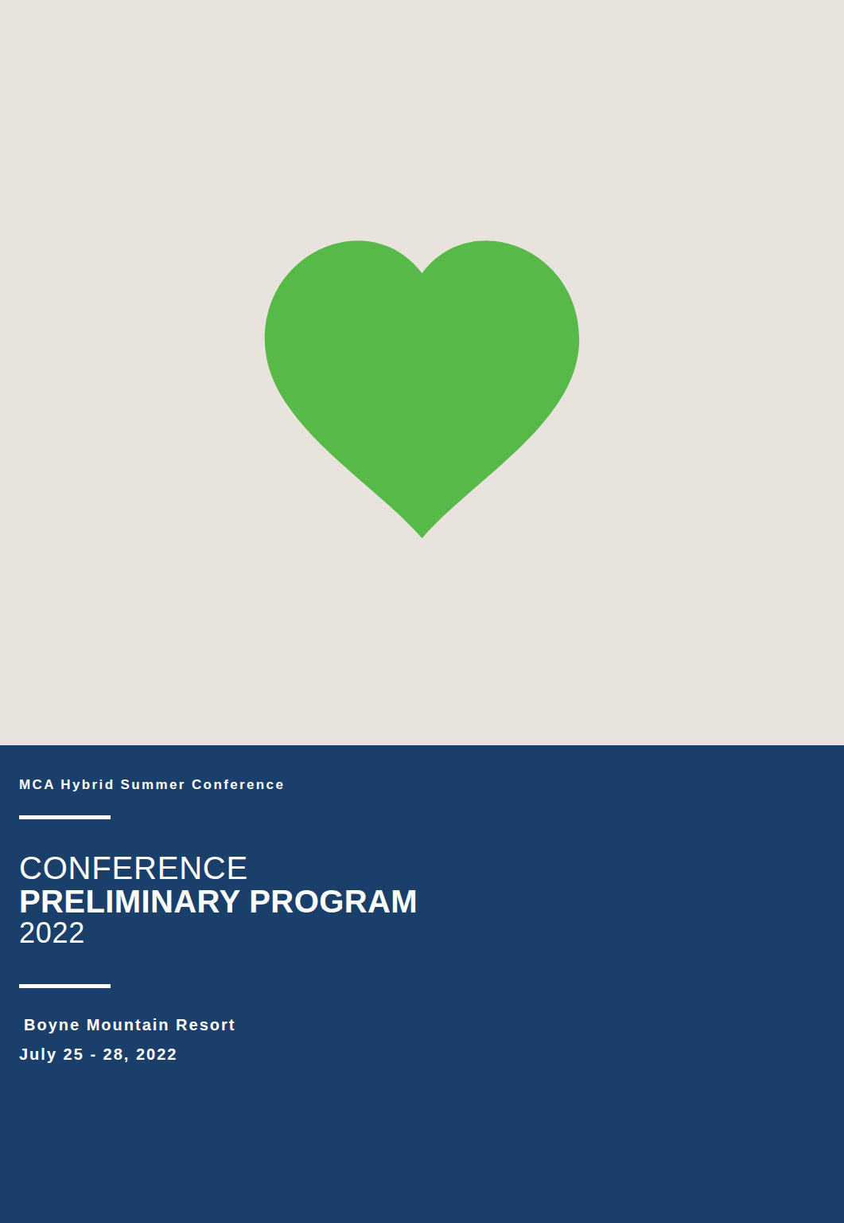MCA Hybrid Summer Conference
CONFERENCE PRELIMINARY PROGRAM 2022
Boyne Mountain Resort
July 25 - 28, 2022